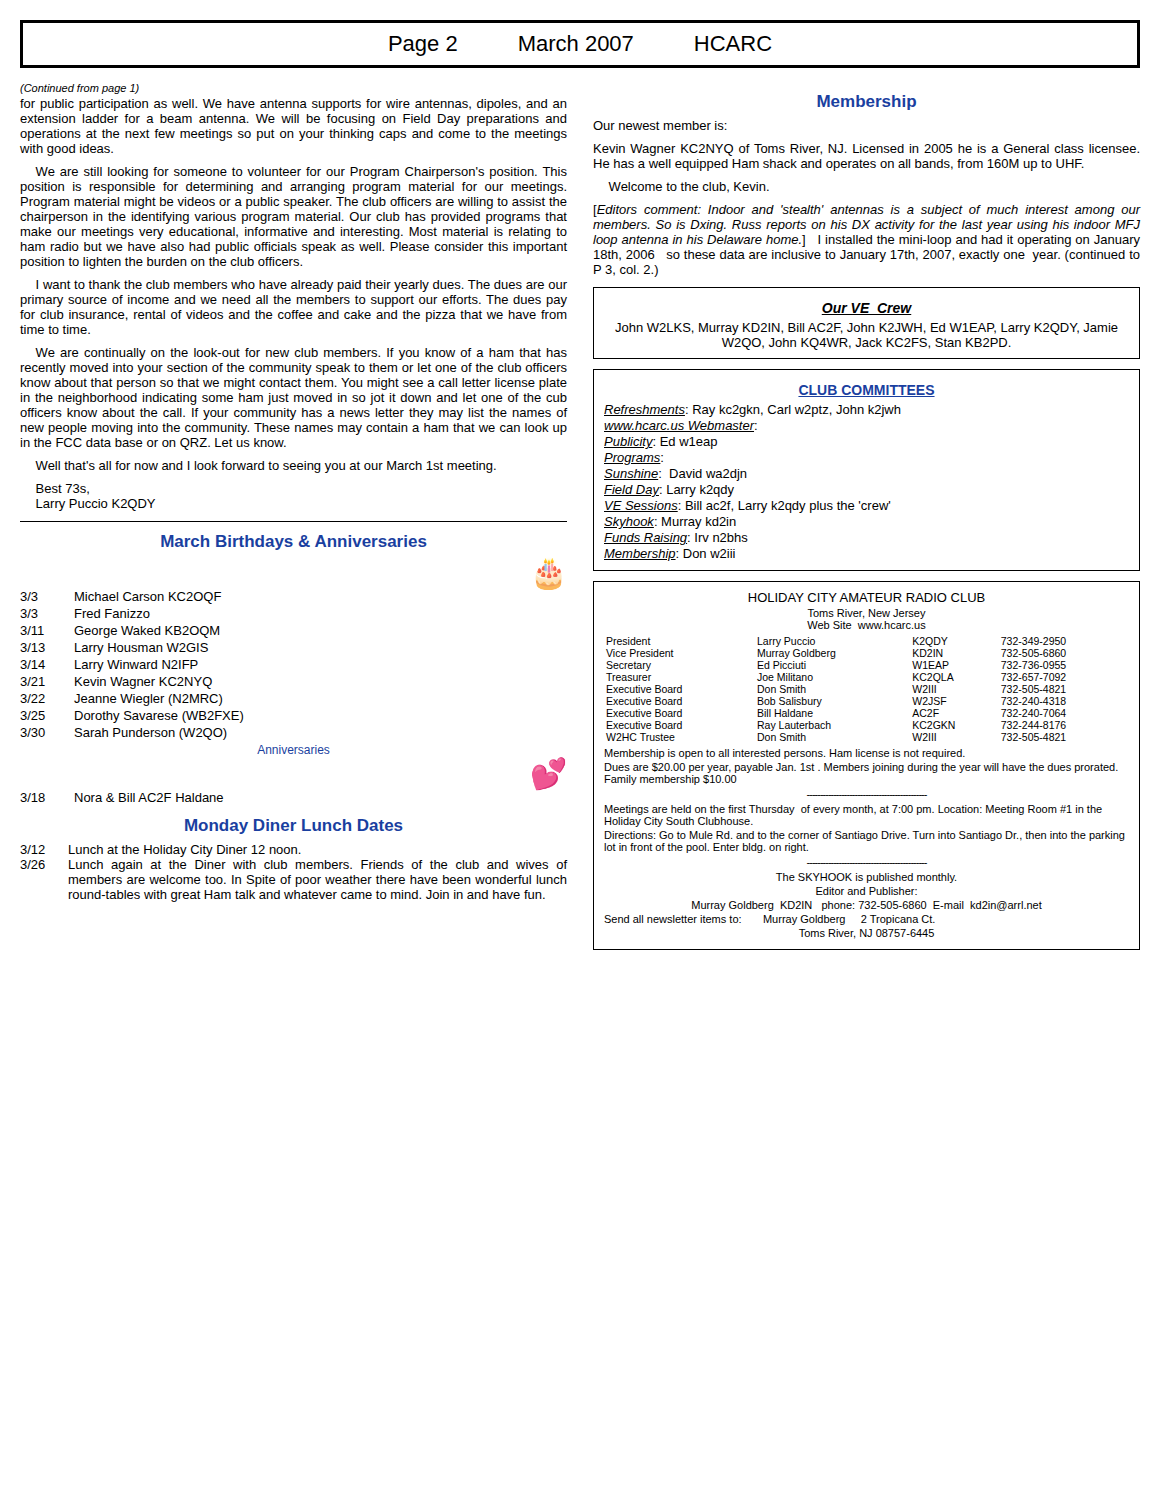Page 2 March 2007 HCARC
(Continued from page 1)
for public participation as well. We have antenna supports for wire antennas, dipoles, and an extension ladder for a beam antenna. We will be focusing on Field Day preparations and operations at the next few meetings so put on your thinking caps and come to the meetings with good ideas.
We are still looking for someone to volunteer for our Program Chairperson's position. This position is responsible for determining and arranging program material for our meetings. Program material might be videos or a public speaker. The club officers are willing to assist the chairperson in the identifying various program material. Our club has provided programs that make our meetings very educational, informative and interesting. Most material is relating to ham radio but we have also had public officials speak as well. Please consider this important position to lighten the burden on the club officers.
I want to thank the club members who have already paid their yearly dues. The dues are our primary source of income and we need all the members to support our efforts. The dues pay for club insurance, rental of videos and the coffee and cake and the pizza that we have from time to time.
We are continually on the look-out for new club members. If you know of a ham that has recently moved into your section of the community speak to them or let one of the club officers know about that person so that we might contact them. You might see a call letter license plate in the neighborhood indicating some ham just moved in so jot it down and let one of the cub officers know about the call. If your community has a news letter they may list the names of new people moving into the community. These names may contain a ham that we can look up in the FCC data base or on QRZ. Let us know.
Well that's all for now and I look forward to seeing you at our March 1st meeting.
Best 73s,
Larry Puccio K2QDY
March Birthdays & Anniversaries
🎂
| 3/3 | Michael Carson KC2OQF |
| 3/3 | Fred Fanizzo |
| 3/11 | George Waked KB2OQM |
| 3/13 | Larry Housman W2GIS |
| 3/14 | Larry Winward N2IFP |
| 3/21 | Kevin Wagner KC2NYQ |
| 3/22 | Jeanne Wiegler (N2MRC) |
| 3/25 | Dorothy Savarese (WB2FXE) |
| 3/30 | Sarah Punderson (W2QO) |
Anniversaries
💕
| 3/18 | Nora & Bill AC2F Haldane |
Monday Diner Lunch Dates
3/12
Lunch at the Holiday City Diner 12 noon.
3/26
Lunch again at the Diner with club members. Friends of the club and wives of members are welcome too. In Spite of poor weather there have been wonderful lunch round-tables with great Ham talk and whatever came to mind. Join in and have fun.
Membership
Our newest member is:
Kevin Wagner KC2NYQ of Toms River, NJ. Licensed in 2005 he is a General class licensee. He has a well equipped Ham shack and operates on all bands, from 160M up to UHF.
Welcome to the club, Kevin.
[Editors comment: Indoor and 'stealth' antennas is a subject of much interest among our members. So is Dxing. Russ reports on his DX activity for the last year using his indoor MFJ loop antenna in his Delaware home.] I installed the mini-loop and had it operating on January 18th, 2006 so these data are inclusive to January 17th, 2007, exactly one year. (continued to P 3, col. 2.)
Our VE Crew
John W2LKS, Murray KD2IN, Bill AC2F, John K2JWH, Ed W1EAP, Larry K2QDY, Jamie W2QO, John KQ4WR, Jack KC2FS, Stan KB2PD.
CLUB COMMITTEES
Refreshments: Ray kc2gkn, Carl w2ptz, John k2jwh
www.hcarc.us Webmaster:
Publicity: Ed w1eap
Programs:
Sunshine: David wa2djn
Field Day: Larry k2qdy
VE Sessions: Bill ac2f, Larry k2qdy plus the 'crew'
Skyhook: Murray kd2in
Funds Raising: Irv n2bhs
Membership: Don w2iii
HOLIDAY CITY AMATEUR RADIO CLUB
Toms River, New Jersey
Web Site www.hcarc.us
| President | Larry Puccio | K2QDY | 732-349-2950 |
| Vice President | Murray Goldberg | KD2IN | 732-505-6860 |
| Secretary | Ed Picciuti | W1EAP | 732-736-0955 |
| Treasurer | Joe Militano | KC2QLA | 732-657-7092 |
| Executive Board | Don Smith | W2III | 732-505-4821 |
| Executive Board | Bob Salisbury | W2JSF | 732-240-4318 |
| Executive Board | Bill Haldane | AC2F | 732-240-7064 |
| Executive Board | Ray Lauterbach | KC2GKN | 732-244-8176 |
| W2HC Trustee | Don Smith | W2III | 732-505-4821 |
Membership is open to all interested persons. Ham license is not required.
Dues are $20.00 per year, payable Jan. 1st . Members joining during the year will have the dues prorated. Family membership $10.00
---------------------------------------------
Meetings are held on the first Thursday of every month, at 7:00 pm. Location: Meeting Room #1 in the Holiday City South Clubhouse.
Directions: Go to Mule Rd. and to the corner of Santiago Drive. Turn into Santiago Dr., then into the parking lot in front of the pool. Enter bldg. on right.
---------------------------------------------
The SKYHOOK is published monthly.
Editor and Publisher:
Murray Goldberg KD2IN phone: 732-505-6860 E-mail kd2in@arrl.net
Send all newsletter items to: Murray Goldberg 2 Tropicana Ct.
Toms River, NJ 08757-6445